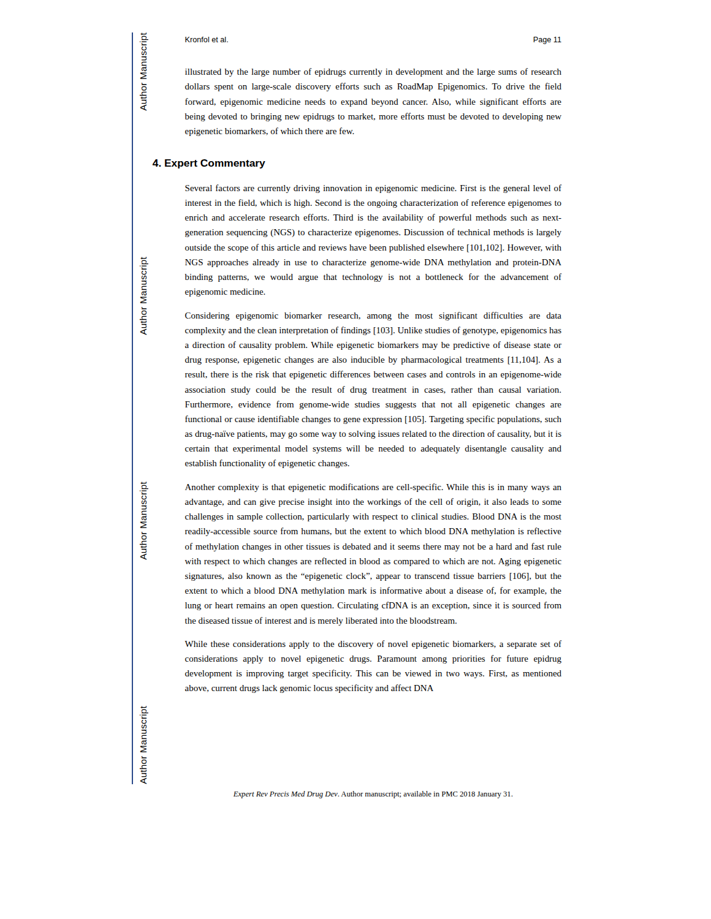Author Manuscript Author Manuscript Author Manuscript Author Manuscript
Kronfol et al.
Page 11
illustrated by the large number of epidrugs currently in development and the large sums of research dollars spent on large-scale discovery efforts such as RoadMap Epigenomics. To drive the field forward, epigenomic medicine needs to expand beyond cancer. Also, while significant efforts are being devoted to bringing new epidrugs to market, more efforts must be devoted to developing new epigenetic biomarkers, of which there are few.
4. Expert Commentary
Several factors are currently driving innovation in epigenomic medicine. First is the general level of interest in the field, which is high. Second is the ongoing characterization of reference epigenomes to enrich and accelerate research efforts. Third is the availability of powerful methods such as next-generation sequencing (NGS) to characterize epigenomes. Discussion of technical methods is largely outside the scope of this article and reviews have been published elsewhere [101,102]. However, with NGS approaches already in use to characterize genome-wide DNA methylation and protein-DNA binding patterns, we would argue that technology is not a bottleneck for the advancement of epigenomic medicine.
Considering epigenomic biomarker research, among the most significant difficulties are data complexity and the clean interpretation of findings [103]. Unlike studies of genotype, epigenomics has a direction of causality problem. While epigenetic biomarkers may be predictive of disease state or drug response, epigenetic changes are also inducible by pharmacological treatments [11,104]. As a result, there is the risk that epigenetic differences between cases and controls in an epigenome-wide association study could be the result of drug treatment in cases, rather than causal variation. Furthermore, evidence from genome-wide studies suggests that not all epigenetic changes are functional or cause identifiable changes to gene expression [105]. Targeting specific populations, such as drug-naïve patients, may go some way to solving issues related to the direction of causality, but it is certain that experimental model systems will be needed to adequately disentangle causality and establish functionality of epigenetic changes.
Another complexity is that epigenetic modifications are cell-specific. While this is in many ways an advantage, and can give precise insight into the workings of the cell of origin, it also leads to some challenges in sample collection, particularly with respect to clinical studies. Blood DNA is the most readily-accessible source from humans, but the extent to which blood DNA methylation is reflective of methylation changes in other tissues is debated and it seems there may not be a hard and fast rule with respect to which changes are reflected in blood as compared to which are not. Aging epigenetic signatures, also known as the “epigenetic clock”, appear to transcend tissue barriers [106], but the extent to which a blood DNA methylation mark is informative about a disease of, for example, the lung or heart remains an open question. Circulating cfDNA is an exception, since it is sourced from the diseased tissue of interest and is merely liberated into the bloodstream.
While these considerations apply to the discovery of novel epigenetic biomarkers, a separate set of considerations apply to novel epigenetic drugs. Paramount among priorities for future epidrug development is improving target specificity. This can be viewed in two ways. First, as mentioned above, current drugs lack genomic locus specificity and affect DNA
Expert Rev Precis Med Drug Dev. Author manuscript; available in PMC 2018 January 31.